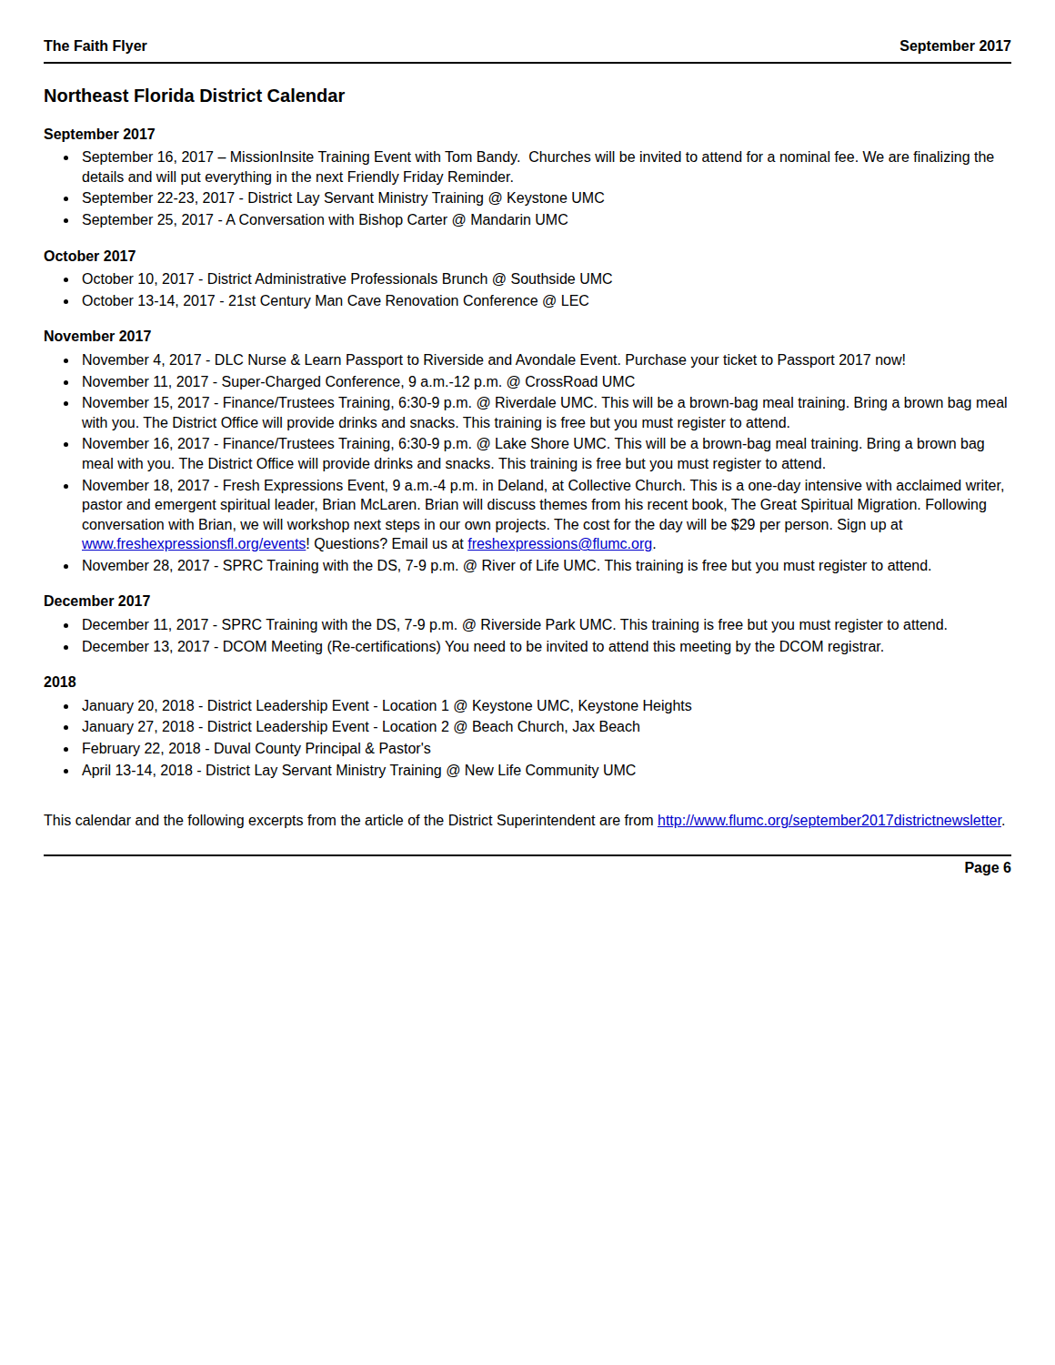The Faith Flyer September 2017
Northeast Florida District Calendar
September 2017
September 16, 2017 – MissionInsite Training Event with Tom Bandy. Churches will be invited to attend for a nominal fee. We are finalizing the details and will put everything in the next Friendly Friday Reminder.
September 22-23, 2017 - District Lay Servant Ministry Training @ Keystone UMC
September 25, 2017 - A Conversation with Bishop Carter @ Mandarin UMC
October 2017
October 10, 2017 - District Administrative Professionals Brunch @ Southside UMC
October 13-14, 2017 - 21st Century Man Cave Renovation Conference @ LEC
November 2017
November 4, 2017 - DLC Nurse & Learn Passport to Riverside and Avondale Event. Purchase your ticket to Passport 2017 now!
November 11, 2017 - Super-Charged Conference, 9 a.m.-12 p.m. @ CrossRoad UMC
November 15, 2017 - Finance/Trustees Training, 6:30-9 p.m. @ Riverdale UMC. This will be a brown-bag meal training. Bring a brown bag meal with you. The District Office will provide drinks and snacks. This training is free but you must register to attend.
November 16, 2017 - Finance/Trustees Training, 6:30-9 p.m. @ Lake Shore UMC. This will be a brown-bag meal training. Bring a brown bag meal with you. The District Office will provide drinks and snacks. This training is free but you must register to attend.
November 18, 2017 - Fresh Expressions Event, 9 a.m.-4 p.m. in Deland, at Collective Church. This is a one-day intensive with acclaimed writer, pastor and emergent spiritual leader, Brian McLaren. Brian will discuss themes from his recent book, The Great Spiritual Migration. Following conversation with Brian, we will workshop next steps in our own projects. The cost for the day will be $29 per person. Sign up at www.freshexpressionsfl.org/events! Questions? Email us at freshexpressions@flumc.org.
November 28, 2017 - SPRC Training with the DS, 7-9 p.m. @ River of Life UMC. This training is free but you must register to attend.
December 2017
December 11, 2017 - SPRC Training with the DS, 7-9 p.m. @ Riverside Park UMC. This training is free but you must register to attend.
December 13, 2017 - DCOM Meeting (Re-certifications) You need to be invited to attend this meeting by the DCOM registrar.
2018
January 20, 2018 - District Leadership Event - Location 1 @ Keystone UMC, Keystone Heights
January 27, 2018 - District Leadership Event - Location 2 @ Beach Church, Jax Beach
February 22, 2018 - Duval County Principal & Pastor's
April 13-14, 2018 - District Lay Servant Ministry Training @ New Life Community UMC
This calendar and the following excerpts from the article of the District Superintendent are from http://www.flumc.org/september2017districtnewsletter.
Page 6